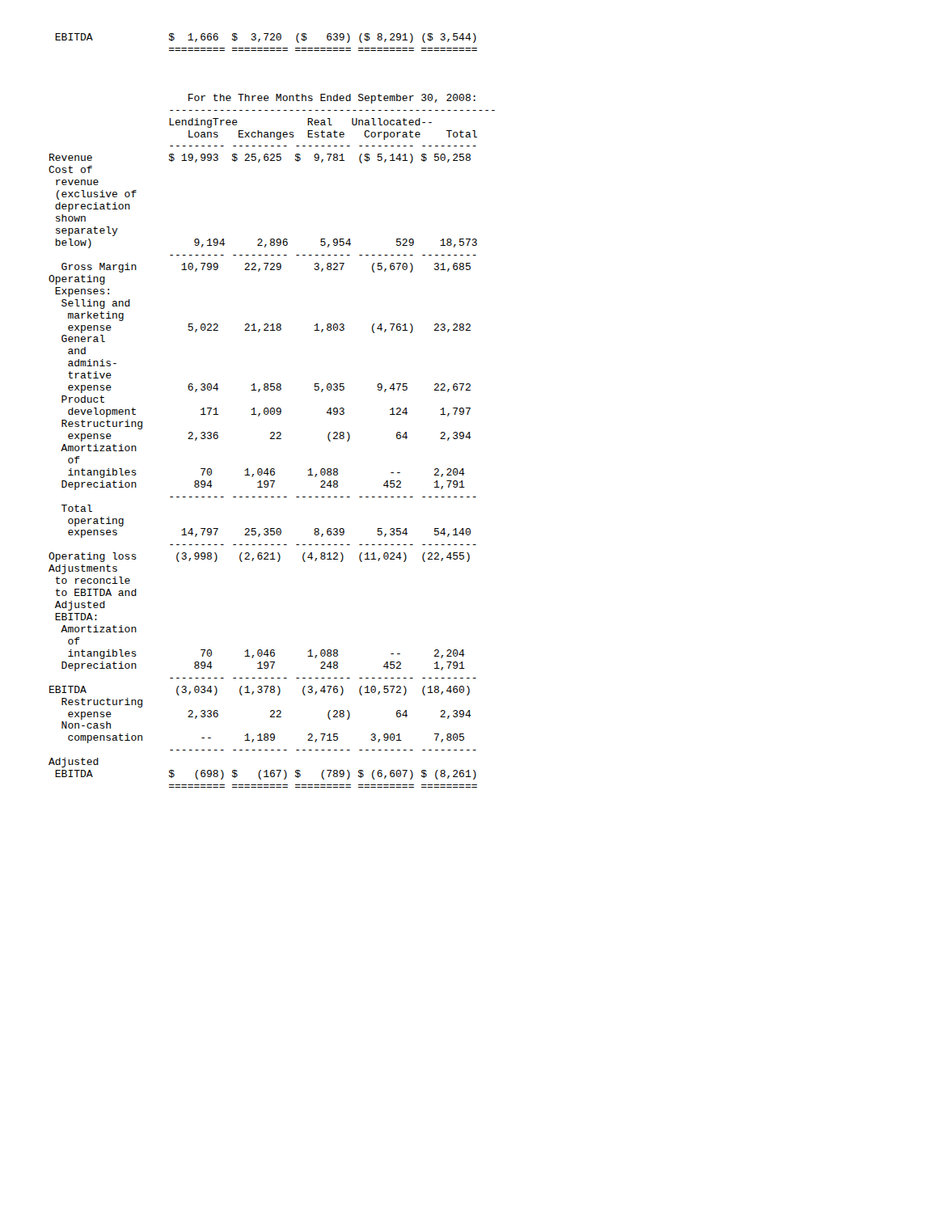EBITDA            $  1,666  $  3,720  ($   639) ($ 8,291) ($ 3,544)
                   ========= ========= ========= ========= =========



                      For the Three Months Ended September 30, 2008:
                   ----------------------------------------------------
                   LendingTree           Real   Unallocated--
                      Loans   Exchanges  Estate   Corporate    Total
                   --------- --------- --------- --------- ---------
Revenue            $ 19,993  $ 25,625  $  9,781  ($ 5,141) $ 50,258
Cost of
 revenue
 (exclusive of
 depreciation
 shown
 separately
 below)                9,194     2,896     5,954       529    18,573
                   --------- --------- --------- --------- ---------
  Gross Margin       10,799    22,729     3,827    (5,670)   31,685
Operating
 Expenses:
  Selling and
   marketing
   expense            5,022    21,218     1,803    (4,761)   23,282
  General
   and
   adminis-
   trative
   expense            6,304     1,858     5,035     9,475    22,672
  Product
   development          171     1,009       493       124     1,797
  Restructuring
   expense            2,336        22       (28)       64     2,394
  Amortization
   of
   intangibles          70     1,046     1,088        --     2,204
  Depreciation         894       197       248       452     1,791
                   --------- --------- --------- --------- ---------
  Total
   operating
   expenses          14,797    25,350     8,639     5,354    54,140
                   --------- --------- --------- --------- ---------
Operating loss      (3,998)   (2,621)   (4,812)  (11,024)  (22,455)
Adjustments
 to reconcile
 to EBITDA and
 Adjusted
 EBITDA:
  Amortization
   of
   intangibles          70     1,046     1,088        --     2,204
  Depreciation         894       197       248       452     1,791
                   --------- --------- --------- --------- ---------
EBITDA              (3,034)   (1,378)   (3,476)  (10,572)  (18,460)
  Restructuring
   expense            2,336        22       (28)       64     2,394
  Non-cash
   compensation         --     1,189     2,715     3,901     7,805
                   --------- --------- --------- --------- ---------
Adjusted
 EBITDA            $   (698) $   (167) $   (789) $ (6,607) $ (8,261)
                   ========= ========= ========= ========= =========